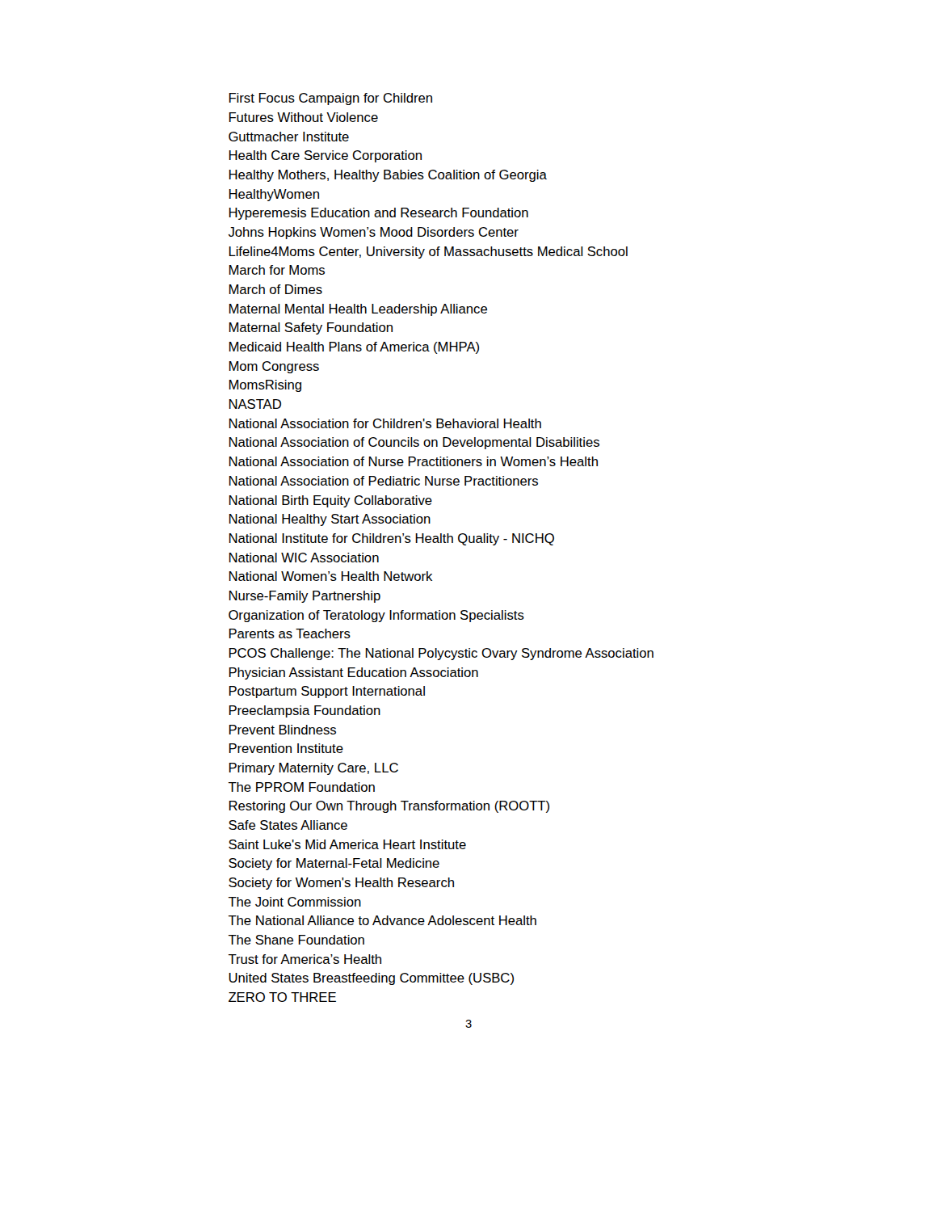First Focus Campaign for Children
Futures Without Violence
Guttmacher Institute
Health Care Service Corporation
Healthy Mothers, Healthy Babies Coalition of Georgia
HealthyWomen
Hyperemesis Education and Research Foundation
Johns Hopkins Women’s Mood Disorders Center
Lifeline4Moms Center, University of Massachusetts Medical School
March for Moms
March of Dimes
Maternal Mental Health Leadership Alliance
Maternal Safety Foundation
Medicaid Health Plans of America (MHPA)
Mom Congress
MomsRising
NASTAD
National Association for Children's Behavioral Health
National Association of Councils on Developmental Disabilities
National Association of Nurse Practitioners in Women’s Health
National Association of Pediatric Nurse Practitioners
National Birth Equity Collaborative
National Healthy Start Association
National Institute for Children’s Health Quality - NICHQ
National WIC Association
National Women’s Health Network
Nurse-Family Partnership
Organization of Teratology Information Specialists
Parents as Teachers
PCOS Challenge: The National Polycystic Ovary Syndrome Association
Physician Assistant Education Association
Postpartum Support International
Preeclampsia Foundation
Prevent Blindness
Prevention Institute
Primary Maternity Care, LLC
The PPROM Foundation
Restoring Our Own Through Transformation (ROOTT)
Safe States Alliance
Saint Luke's Mid America Heart Institute
Society for Maternal-Fetal Medicine
Society for Women's Health Research
The Joint Commission
The National Alliance to Advance Adolescent Health
The Shane Foundation
Trust for America’s Health
United States Breastfeeding Committee (USBC)
ZERO TO THREE
3